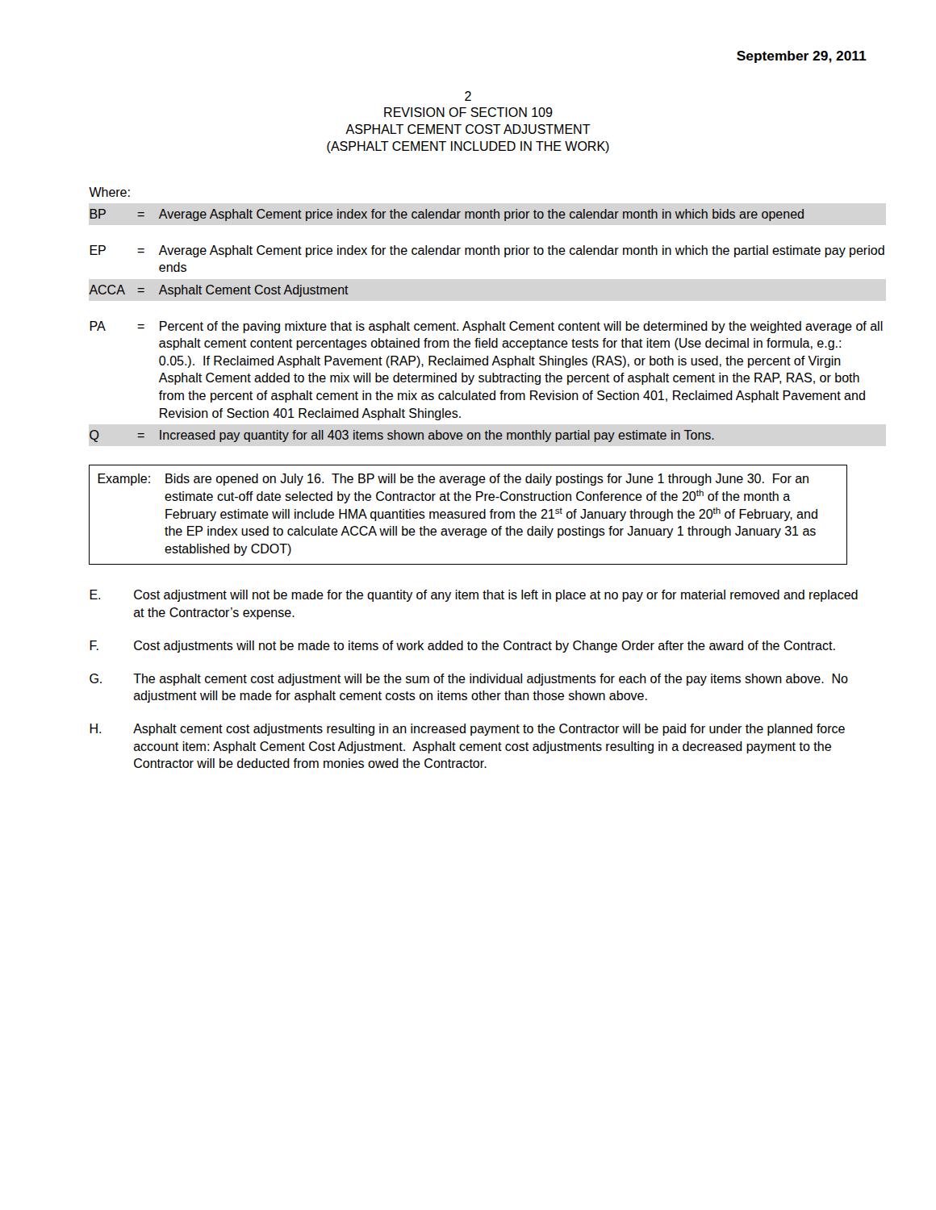September 29, 2011
2
REVISION OF SECTION 109
ASPHALT CEMENT COST ADJUSTMENT
(ASPHALT CEMENT INCLUDED IN THE WORK)
Where:
| BP | = | Average Asphalt Cement price index for the calendar month prior to the calendar month in which bids are opened |
| EP | = | Average Asphalt Cement price index for the calendar month prior to the calendar month in which the partial estimate pay period ends |
| ACCA | = | Asphalt Cement Cost Adjustment |
| PA | = | Percent of the paving mixture that is asphalt cement. Asphalt Cement content will be determined by the weighted average of all asphalt cement content percentages obtained from the field acceptance tests for that item (Use decimal in formula, e.g.: 0.05.). If Reclaimed Asphalt Pavement (RAP), Reclaimed Asphalt Shingles (RAS), or both is used, the percent of Virgin Asphalt Cement added to the mix will be determined by subtracting the percent of asphalt cement in the RAP, RAS, or both from the percent of asphalt cement in the mix as calculated from Revision of Section 401, Reclaimed Asphalt Pavement and Revision of Section 401 Reclaimed Asphalt Shingles. |
| Q | = | Increased pay quantity for all 403 items shown above on the monthly partial pay estimate in Tons. |
| Example: | Bids are opened on July 16. The BP will be the average of the daily postings for June 1 through June 30. For an estimate cut-off date selected by the Contractor at the Pre-Construction Conference of the 20 th of the month a February estimate will include HMA quantities measured from the 21 st of January through the 20 th of February, and the EP index used to calculate ACCA will be the average of the daily postings for January 1 through January 31 as established by CDOT) |
| E. | Cost adjustment will not be made for the quantity of any item that is left in place at no pay or for material removed and replaced at the Contractor’s expense. |
| F. | Cost adjustments will not be made to items of work added to the Contract by Change Order after the award of the Contract. |
| G. | The asphalt cement cost adjustment will be the sum of the individual adjustments for each of the pay items shown above. No adjustment will be made for asphalt cement costs on items other than those shown above. |
| H. | Asphalt cement cost adjustments resulting in an increased payment to the Contractor will be paid for under the planned force account item: Asphalt Cement Cost Adjustment. Asphalt cement cost adjustments resulting in a decreased payment to the Contractor will be deducted from monies owed the Contractor. |